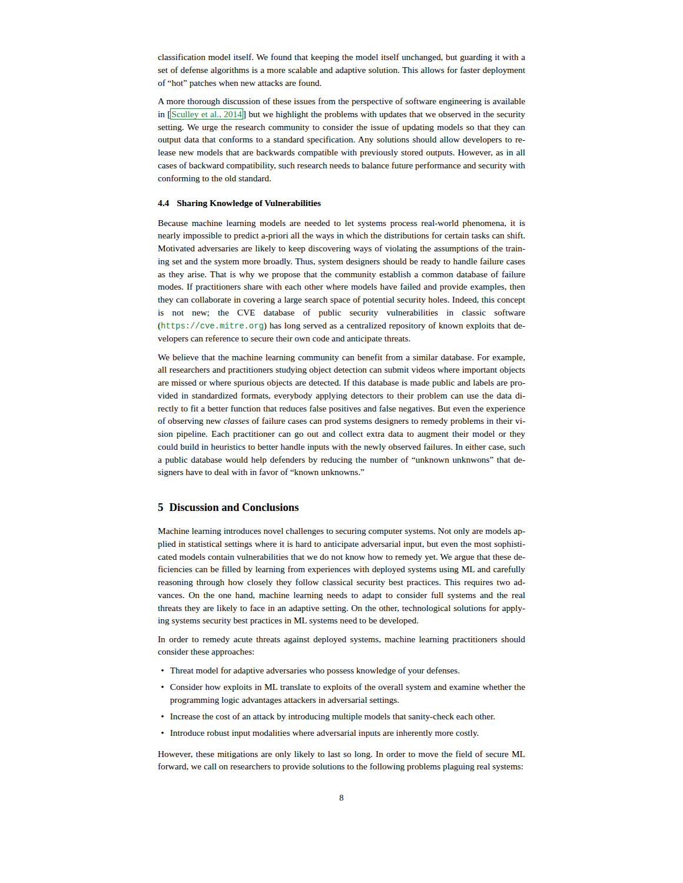classification model itself. We found that keeping the model itself unchanged, but guarding it with a set of defense algorithms is a more scalable and adaptive solution. This allows for faster deployment of “hot” patches when new attacks are found.
A more thorough discussion of these issues from the perspective of software engineering is available in [Sculley et al., 2014] but we highlight the problems with updates that we observed in the security setting. We urge the research community to consider the issue of updating models so that they can output data that conforms to a standard specification. Any solutions should allow developers to release new models that are backwards compatible with previously stored outputs. However, as in all cases of backward compatibility, such research needs to balance future performance and security with conforming to the old standard.
4.4 Sharing Knowledge of Vulnerabilities
Because machine learning models are needed to let systems process real-world phenomena, it is nearly impossible to predict a-priori all the ways in which the distributions for certain tasks can shift. Motivated adversaries are likely to keep discovering ways of violating the assumptions of the training set and the system more broadly. Thus, system designers should be ready to handle failure cases as they arise. That is why we propose that the community establish a common database of failure modes. If practitioners share with each other where models have failed and provide examples, then they can collaborate in covering a large search space of potential security holes. Indeed, this concept is not new; the CVE database of public security vulnerabilities in classic software (https://cve.mitre.org) has long served as a centralized repository of known exploits that developers can reference to secure their own code and anticipate threats.
We believe that the machine learning community can benefit from a similar database. For example, all researchers and practitioners studying object detection can submit videos where important objects are missed or where spurious objects are detected. If this database is made public and labels are provided in standardized formats, everybody applying detectors to their problem can use the data directly to fit a better function that reduces false positives and false negatives. But even the experience of observing new classes of failure cases can prod systems designers to remedy problems in their vision pipeline. Each practitioner can go out and collect extra data to augment their model or they could build in heuristics to better handle inputs with the newly observed failures. In either case, such a public database would help defenders by reducing the number of “unknown unknwons” that designers have to deal with in favor of “known unknowns.”
5 Discussion and Conclusions
Machine learning introduces novel challenges to securing computer systems. Not only are models applied in statistical settings where it is hard to anticipate adversarial input, but even the most sophisticated models contain vulnerabilities that we do not know how to remedy yet. We argue that these deficiencies can be filled by learning from experiences with deployed systems using ML and carefully reasoning through how closely they follow classical security best practices. This requires two advances. On the one hand, machine learning needs to adapt to consider full systems and the real threats they are likely to face in an adaptive setting. On the other, technological solutions for applying systems security best practices in ML systems need to be developed.
In order to remedy acute threats against deployed systems, machine learning practitioners should consider these approaches:
Threat model for adaptive adversaries who possess knowledge of your defenses.
Consider how exploits in ML translate to exploits of the overall system and examine whether the programming logic advantages attackers in adversarial settings.
Increase the cost of an attack by introducing multiple models that sanity-check each other.
Introduce robust input modalities where adversarial inputs are inherently more costly.
However, these mitigations are only likely to last so long. In order to move the field of secure ML forward, we call on researchers to provide solutions to the following problems plaguing real systems:
8